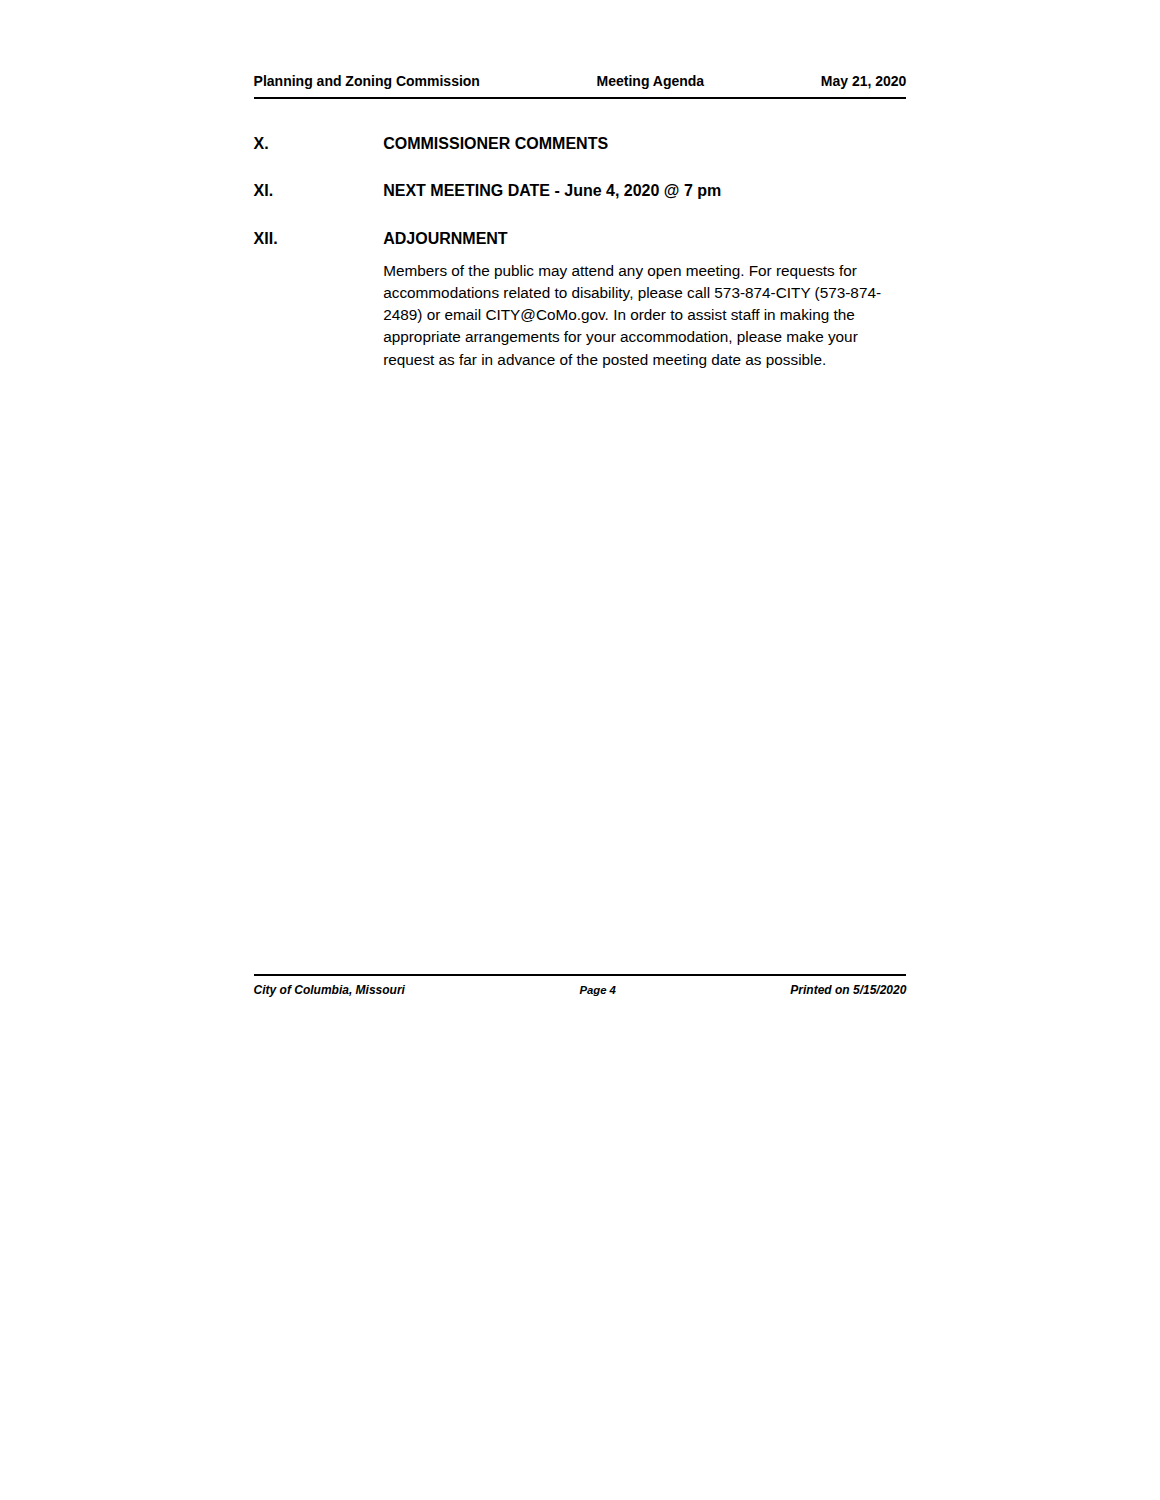Planning and Zoning Commission
Meeting Agenda
May 21, 2020
X.
COMMISSIONER COMMENTS
XI.
NEXT MEETING DATE - June 4, 2020 @ 7 pm
XII.
ADJOURNMENT
Members of the public may attend any open meeting. For requests for accommodations related to disability, please call 573-874-CITY (573-874-2489) or email CITY@CoMo.gov. In order to assist staff in making the appropriate arrangements for your accommodation, please make your request as far in advance of the posted meeting date as possible.
City of Columbia, Missouri
Page 4
Printed on 5/15/2020